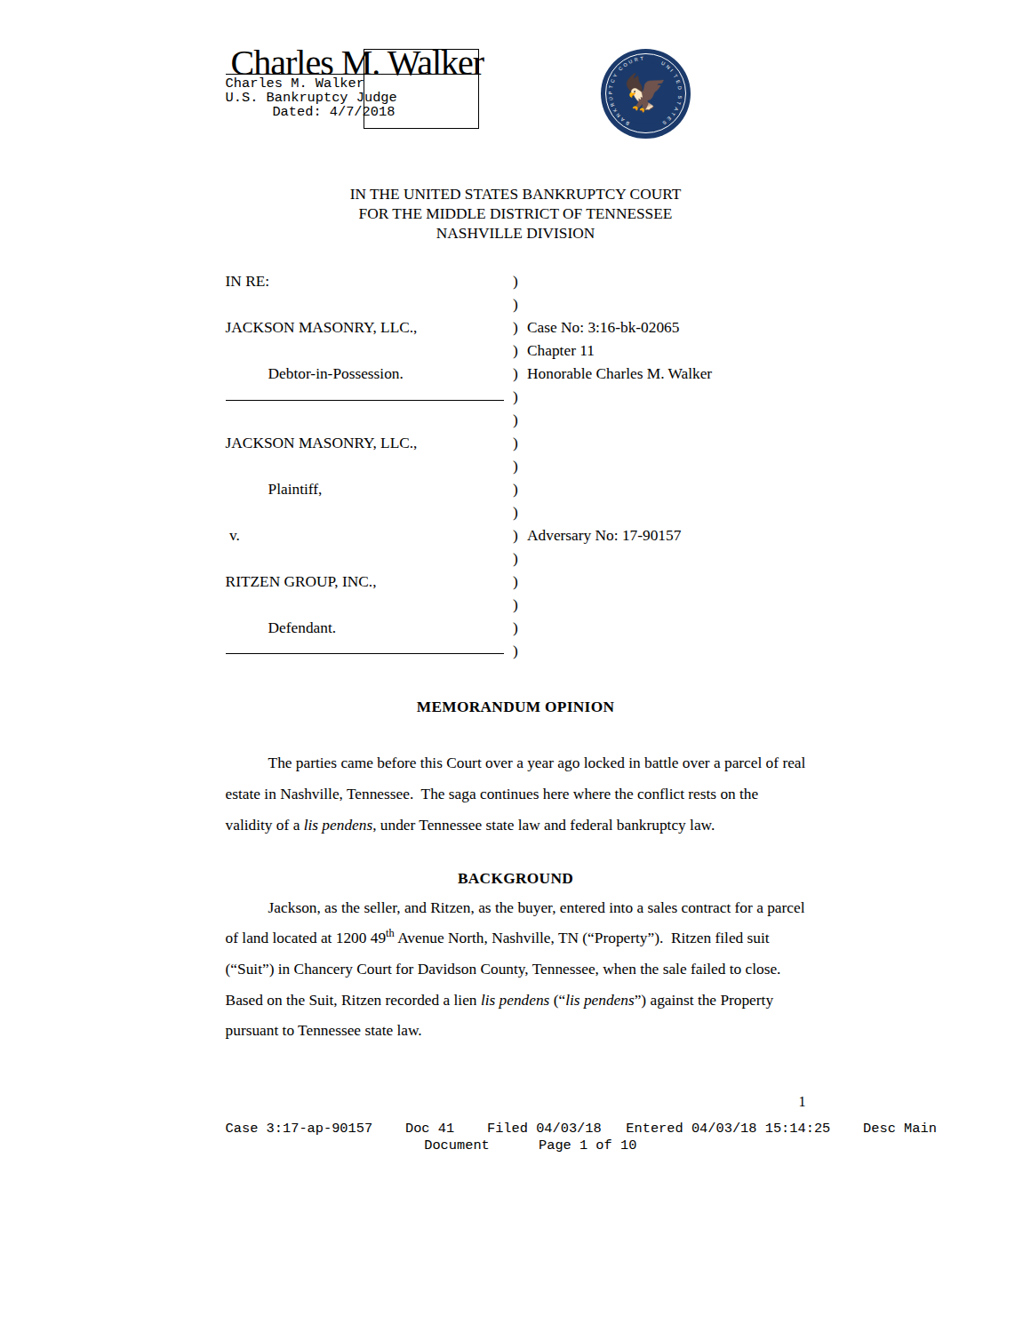Charles M. Walker
Charles M. Walker
U.S. Bankruptcy Judge
Dated: 4/7/2018
U N I T E D S T A T E S B A N K R U P T C Y C O U R T
🦅
IN THE UNITED STATES BANKRUPTCY COURT
FOR THE MIDDLE DISTRICT OF TENNESSEE
NASHVILLE DIVISION
| IN RE: | ) | |
| | ) | |
| JACKSON MASONRY, LLC., | ) | Case No: 3:16-bk-02065 |
| | ) | Chapter 11 |
| Debtor-in-Possession. | ) | Honorable Charles M. Walker |
| | ) | |
| | ) | |
| JACKSON MASONRY, LLC., | ) | |
| | ) | |
| Plaintiff, | ) | |
| | ) | |
| v. | ) | Adversary No: 17-90157 |
| | ) | |
| RITZEN GROUP, INC., | ) | |
| | ) | |
| Defendant. | ) | |
| | ) | |
MEMORANDUM OPINION
The parties came before this Court over a year ago locked in battle over a parcel of real estate in Nashville, Tennessee. The saga continues here where the conflict rests on the validity of a lis pendens, under Tennessee state law and federal bankruptcy law.
BACKGROUND
Jackson, as the seller, and Ritzen, as the buyer, entered into a sales contract for a parcel of land located at 1200 49th Avenue North, Nashville, TN (“Property”). Ritzen filed suit (“Suit”) in Chancery Court for Davidson County, Tennessee, when the sale failed to close. Based on the Suit, Ritzen recorded a lien lis pendens (“lis pendens”) against the Property pursuant to Tennessee state law.
1
Case 3:17-ap-90157 Doc 41 Filed 04/03/18 Entered 04/03/18 15:14:25 Desc Main Document Page 1 of 10